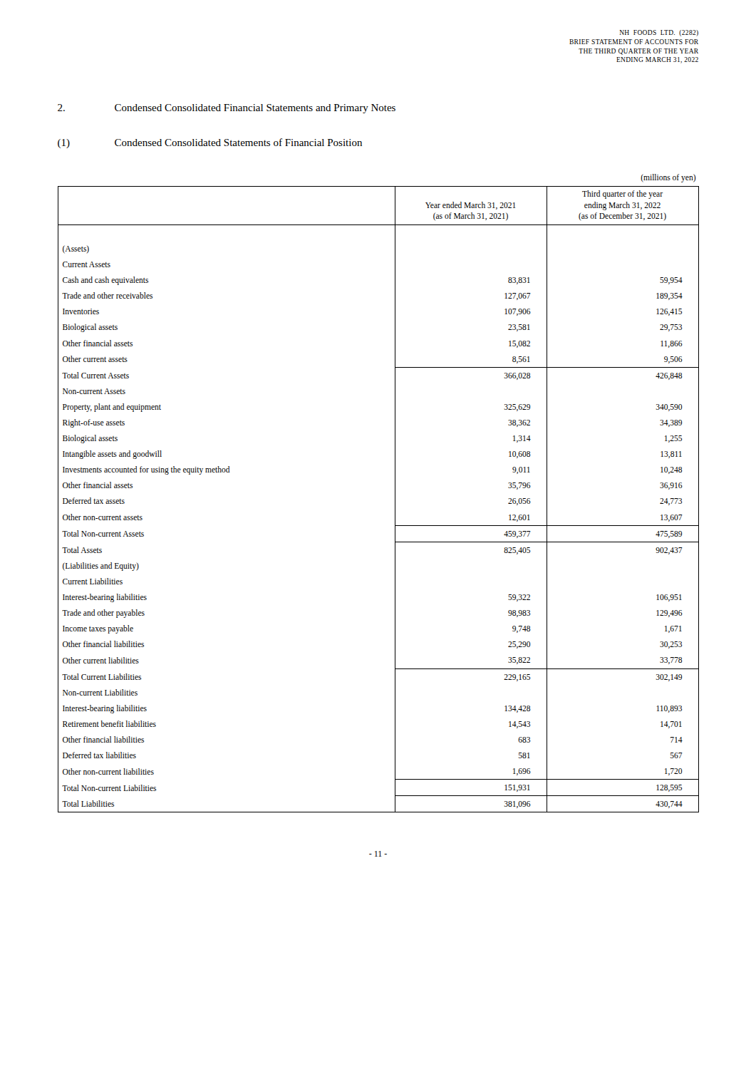NH FOODS LTD. (2282)
BRIEF STATEMENT OF ACCOUNTS FOR
THE THIRD QUARTER OF THE YEAR
ENDING MARCH 31, 2022
2. Condensed Consolidated Financial Statements and Primary Notes
(1) Condensed Consolidated Statements of Financial Position
(millions of yen)
| | Year ended March 31, 2021 (as of March 31, 2021) | Third quarter of the year ending March 31, 2022 (as of December 31, 2021) |
| --- | --- | --- |
| (Assets) | | |
| Current Assets | | |
| Cash and cash equivalents | 83,831 | 59,954 |
| Trade and other receivables | 127,067 | 189,354 |
| Inventories | 107,906 | 126,415 |
| Biological assets | 23,581 | 29,753 |
| Other financial assets | 15,082 | 11,866 |
| Other current assets | 8,561 | 9,506 |
| Total Current Assets | 366,028 | 426,848 |
| Non-current Assets | | |
| Property, plant and equipment | 325,629 | 340,590 |
| Right-of-use assets | 38,362 | 34,389 |
| Biological assets | 1,314 | 1,255 |
| Intangible assets and goodwill | 10,608 | 13,811 |
| Investments accounted for using the equity method | 9,011 | 10,248 |
| Other financial assets | 35,796 | 36,916 |
| Deferred tax assets | 26,056 | 24,773 |
| Other non-current assets | 12,601 | 13,607 |
| Total Non-current Assets | 459,377 | 475,589 |
| Total Assets | 825,405 | 902,437 |
| (Liabilities and Equity) | | |
| Current Liabilities | | |
| Interest-bearing liabilities | 59,322 | 106,951 |
| Trade and other payables | 98,983 | 129,496 |
| Income taxes payable | 9,748 | 1,671 |
| Other financial liabilities | 25,290 | 30,253 |
| Other current liabilities | 35,822 | 33,778 |
| Total Current Liabilities | 229,165 | 302,149 |
| Non-current Liabilities | | |
| Interest-bearing liabilities | 134,428 | 110,893 |
| Retirement benefit liabilities | 14,543 | 14,701 |
| Other financial liabilities | 683 | 714 |
| Deferred tax liabilities | 581 | 567 |
| Other non-current liabilities | 1,696 | 1,720 |
| Total Non-current Liabilities | 151,931 | 128,595 |
| Total Liabilities | 381,096 | 430,744 |
- 11 -